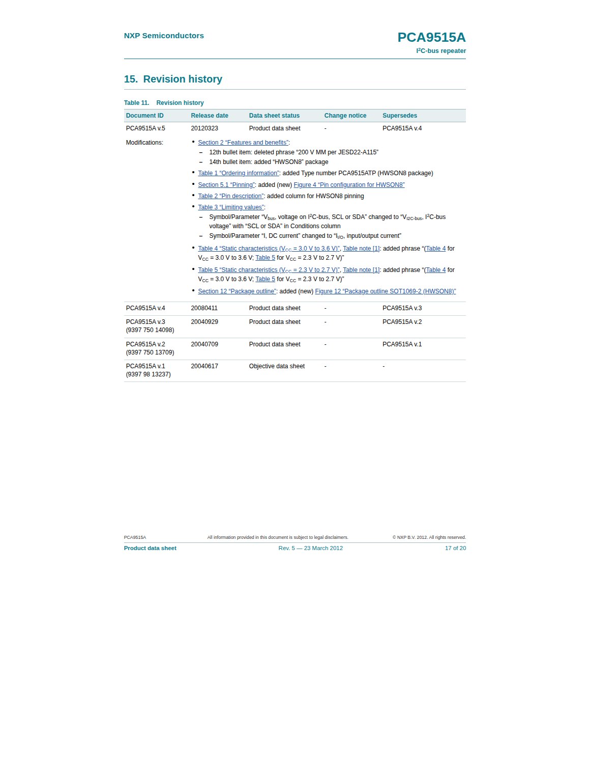NXP Semiconductors
PCA9515A
I2C-bus repeater
15. Revision history
Table 11. Revision history
| Document ID | Release date | Data sheet status | Change notice | Supersedes |
| --- | --- | --- | --- | --- |
| PCA9515A v.5 | 20120323 | Product data sheet | - | PCA9515A v.4 |
| Modifications: | Section 2 “Features and benefits” : 12th bullet item: deleted phrase “200 V MM per JESD22-A115” 14th bullet item: added “HWSON8” package Table 1 “Ordering information” : added Type number PCA9515ATP (HWSON8 package) Section 5.1 “Pinning” : added (new) Figure 4 “Pin configuration for HWSON8” Table 2 “Pin description” : added column for HWSON8 pinning Table 3 “Limiting values” : Symbol/Parameter “V bus , voltage on I 2 C-bus, SCL or SDA” changed to “V I2C-bus , I 2 C-bus voltage” with “SCL or SDA” in Conditions column Symbol/Parameter “I, DC current” changed to “I I/O , input/output current” Table 4 “Static characteristics (V CC = 3.0 V to 3.6 V)” , Table note [1] : added phrase “( Table 4 for V CC = 3.0 V to 3.6 V; Table 5 for V CC = 2.3 V to 2.7 V)” Table 5 “Static characteristics (V CC = 2.3 V to 2.7 V)” , Table note [1] : added phrase “( Table 4 for V CC = 3.0 V to 3.6 V; Table 5 for V CC = 2.3 V to 2.7 V)” Section 12 “Package outline” : added (new) Figure 12 “Package outline SOT1069-2 (HWSON8)” |
| PCA9515A v.4 | 20080411 | Product data sheet | - | PCA9515A v.3 |
| PCA9515A v.3 (9397 750 14098) | 20040929 | Product data sheet | - | PCA9515A v.2 |
| PCA9515A v.2 (9397 750 13709) | 20040709 | Product data sheet | - | PCA9515A v.1 |
| PCA9515A v.1 (9397 98 13237) | 20040617 | Objective data sheet | - | - |
PCA9515A
All information provided in this document is subject to legal disclaimers.
© NXP B.V. 2012. All rights reserved.
Product data sheet
Rev. 5 — 23 March 2012
17 of 20